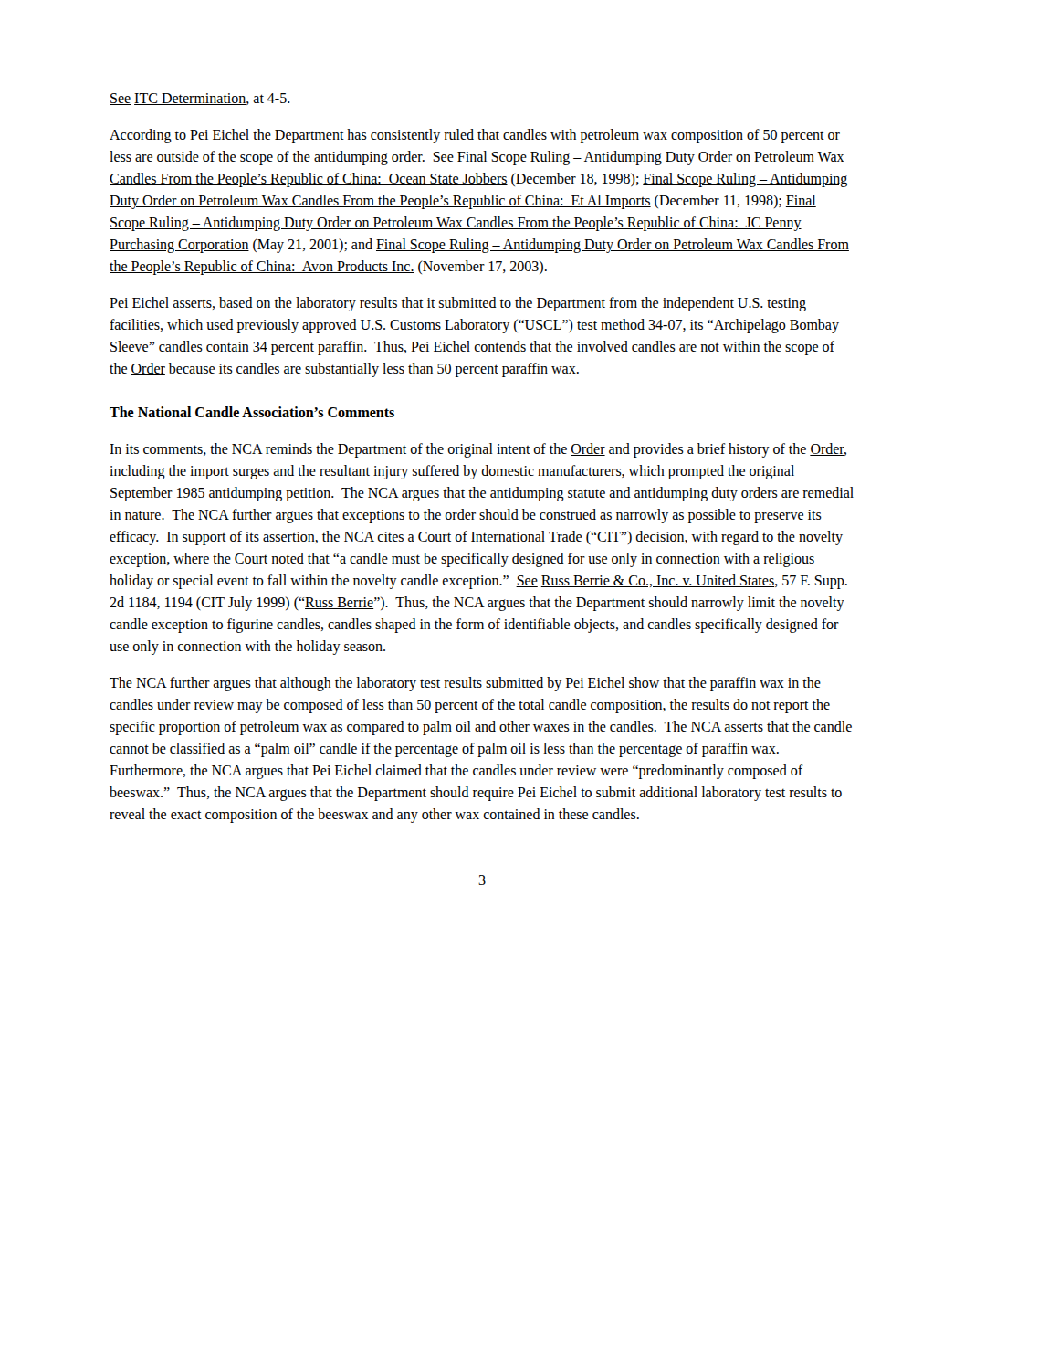See ITC Determination, at 4-5.
According to Pei Eichel the Department has consistently ruled that candles with petroleum wax composition of 50 percent or less are outside of the scope of the antidumping order. See Final Scope Ruling – Antidumping Duty Order on Petroleum Wax Candles From the People’s Republic of China: Ocean State Jobbers (December 18, 1998); Final Scope Ruling – Antidumping Duty Order on Petroleum Wax Candles From the People’s Republic of China: Et Al Imports (December 11, 1998); Final Scope Ruling – Antidumping Duty Order on Petroleum Wax Candles From the People’s Republic of China: JC Penny Purchasing Corporation (May 21, 2001); and Final Scope Ruling – Antidumping Duty Order on Petroleum Wax Candles From the People’s Republic of China: Avon Products Inc. (November 17, 2003).
Pei Eichel asserts, based on the laboratory results that it submitted to the Department from the independent U.S. testing facilities, which used previously approved U.S. Customs Laboratory (“USCL”) test method 34-07, its “Archipelago Bombay Sleeve” candles contain 34 percent paraffin. Thus, Pei Eichel contends that the involved candles are not within the scope of the Order because its candles are substantially less than 50 percent paraffin wax.
The National Candle Association’s Comments
In its comments, the NCA reminds the Department of the original intent of the Order and provides a brief history of the Order, including the import surges and the resultant injury suffered by domestic manufacturers, which prompted the original September 1985 antidumping petition. The NCA argues that the antidumping statute and antidumping duty orders are remedial in nature. The NCA further argues that exceptions to the order should be construed as narrowly as possible to preserve its efficacy. In support of its assertion, the NCA cites a Court of International Trade (“CIT”) decision, with regard to the novelty exception, where the Court noted that “a candle must be specifically designed for use only in connection with a religious holiday or special event to fall within the novelty candle exception.” See Russ Berrie & Co., Inc. v. United States, 57 F. Supp. 2d 1184, 1194 (CIT July 1999) (“Russ Berrie”). Thus, the NCA argues that the Department should narrowly limit the novelty candle exception to figurine candles, candles shaped in the form of identifiable objects, and candles specifically designed for use only in connection with the holiday season.
The NCA further argues that although the laboratory test results submitted by Pei Eichel show that the paraffin wax in the candles under review may be composed of less than 50 percent of the total candle composition, the results do not report the specific proportion of petroleum wax as compared to palm oil and other waxes in the candles. The NCA asserts that the candle cannot be classified as a “palm oil” candle if the percentage of palm oil is less than the percentage of paraffin wax. Furthermore, the NCA argues that Pei Eichel claimed that the candles under review were “predominantly composed of beeswax.” Thus, the NCA argues that the Department should require Pei Eichel to submit additional laboratory test results to reveal the exact composition of the beeswax and any other wax contained in these candles.
3